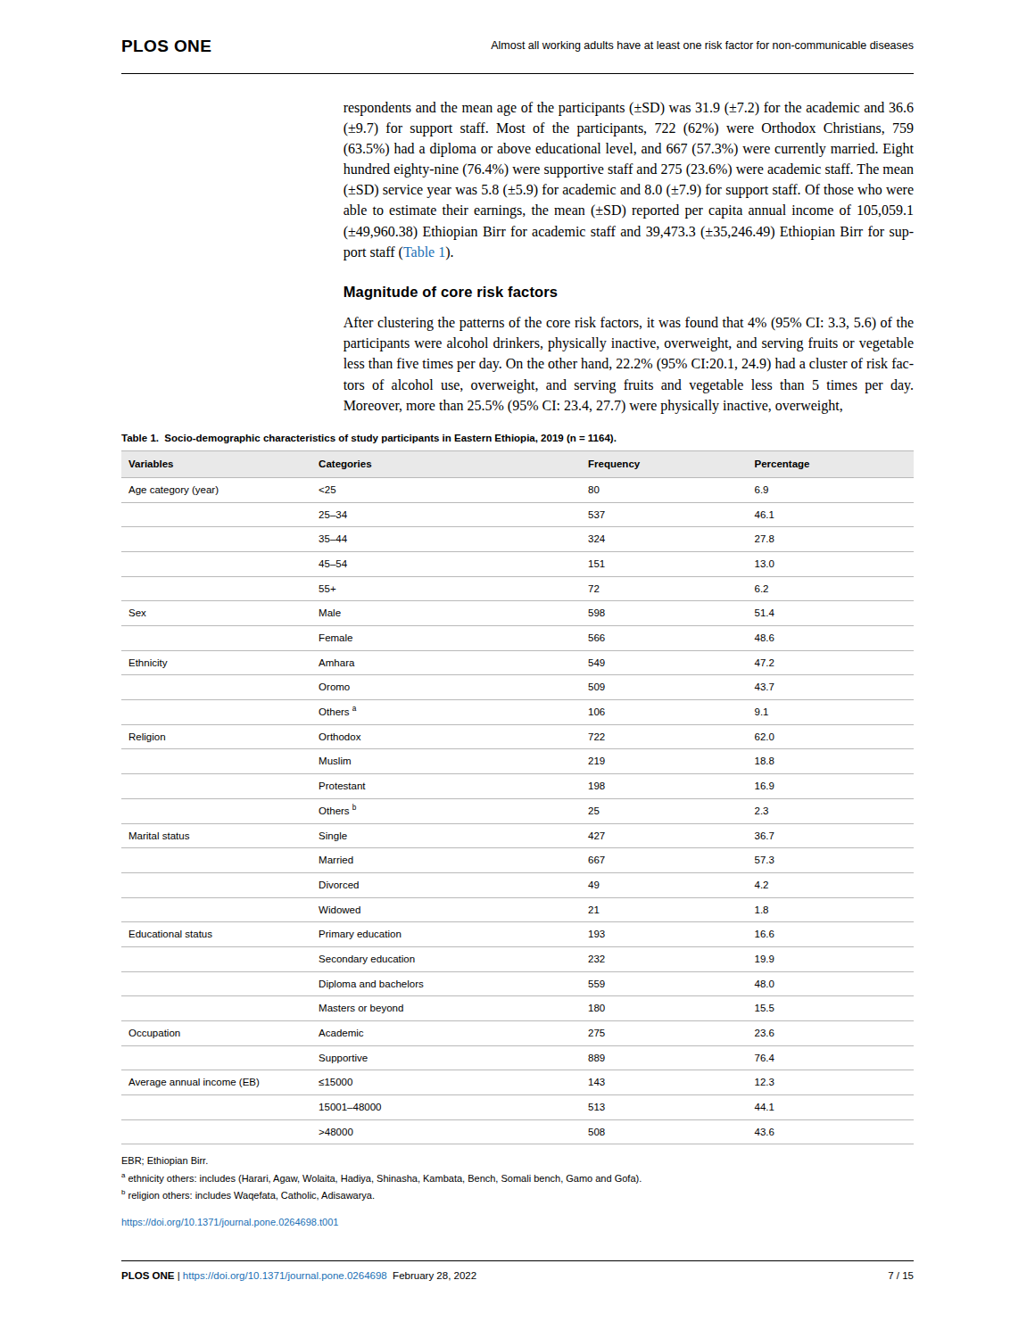PLOS ONE
Almost all working adults have at least one risk factor for non-communicable diseases
respondents and the mean age of the participants (±SD) was 31.9 (±7.2) for the academic and 36.6 (±9.7) for support staff. Most of the participants, 722 (62%) were Orthodox Christians, 759 (63.5%) had a diploma or above educational level, and 667 (57.3%) were currently married. Eight hundred eighty-nine (76.4%) were supportive staff and 275 (23.6%) were academic staff. The mean (±SD) service year was 5.8 (±5.9) for academic and 8.0 (±7.9) for support staff. Of those who were able to estimate their earnings, the mean (±SD) reported per capita annual income of 105,059.1 (±49,960.38) Ethiopian Birr for academic staff and 39,473.3 (±35,246.49) Ethiopian Birr for support staff (Table 1).
Magnitude of core risk factors
After clustering the patterns of the core risk factors, it was found that 4% (95% CI: 3.3, 5.6) of the participants were alcohol drinkers, physically inactive, overweight, and serving fruits or vegetable less than five times per day. On the other hand, 22.2% (95% CI:20.1, 24.9) had a cluster of risk factors of alcohol use, overweight, and serving fruits and vegetable less than 5 times per day. Moreover, more than 25.5% (95% CI: 23.4, 27.7) were physically inactive, overweight,
Table 1. Socio-demographic characteristics of study participants in Eastern Ethiopia, 2019 (n = 1164).
| Variables | Categories | Frequency | Percentage |
| --- | --- | --- | --- |
| Age category (year) | <25 | 80 | 6.9 |
| | 25–34 | 537 | 46.1 |
| | 35–44 | 324 | 27.8 |
| | 45–54 | 151 | 13.0 |
| | 55+ | 72 | 6.2 |
| Sex | Male | 598 | 51.4 |
| | Female | 566 | 48.6 |
| Ethnicity | Amhara | 549 | 47.2 |
| | Oromo | 509 | 43.7 |
| | Others a | 106 | 9.1 |
| Religion | Orthodox | 722 | 62.0 |
| | Muslim | 219 | 18.8 |
| | Protestant | 198 | 16.9 |
| | Others b | 25 | 2.3 |
| Marital status | Single | 427 | 36.7 |
| | Married | 667 | 57.3 |
| | Divorced | 49 | 4.2 |
| | Widowed | 21 | 1.8 |
| Educational status | Primary education | 193 | 16.6 |
| | Secondary education | 232 | 19.9 |
| | Diploma and bachelors | 559 | 48.0 |
| | Masters or beyond | 180 | 15.5 |
| Occupation | Academic | 275 | 23.6 |
| | Supportive | 889 | 76.4 |
| Average annual income (EB) | ≤15000 | 143 | 12.3 |
| | 15001–48000 | 513 | 44.1 |
| | >48000 | 508 | 43.6 |
EBR; Ethiopian Birr.
a ethnicity others: includes (Harari, Agaw, Wolaita, Hadiya, Shinasha, Kambata, Bench, Somali bench, Gamo and Gofa).
b religion others: includes Waqefata, Catholic, Adisawarya.
https://doi.org/10.1371/journal.pone.0264698.t001
PLOS ONE | https://doi.org/10.1371/journal.pone.0264698 February 28, 2022
7 / 15